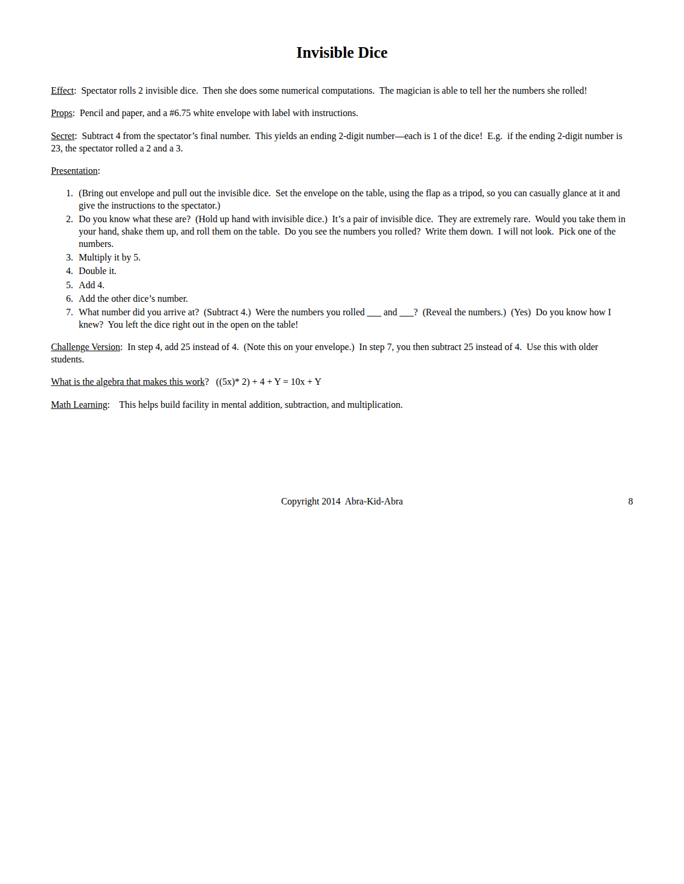Invisible Dice
Effect: Spectator rolls 2 invisible dice. Then she does some numerical computations. The magician is able to tell her the numbers she rolled!
Props: Pencil and paper, and a #6.75 white envelope with label with instructions.
Secret: Subtract 4 from the spectator’s final number. This yields an ending 2-digit number—each is 1 of the dice! E.g. if the ending 2-digit number is 23, the spectator rolled a 2 and a 3.
Presentation:
(Bring out envelope and pull out the invisible dice. Set the envelope on the table, using the flap as a tripod, so you can casually glance at it and give the instructions to the spectator.)
Do you know what these are? (Hold up hand with invisible dice.) It’s a pair of invisible dice. They are extremely rare. Would you take them in your hand, shake them up, and roll them on the table. Do you see the numbers you rolled? Write them down. I will not look. Pick one of the numbers.
Multiply it by 5.
Double it.
Add 4.
Add the other dice’s number.
What number did you arrive at? (Subtract 4.) Were the numbers you rolled ___ and ___? (Reveal the numbers.) (Yes) Do you know how I knew? You left the dice right out in the open on the table!
Challenge Version: In step 4, add 25 instead of 4. (Note this on your envelope.) In step 7, you then subtract 25 instead of 4. Use this with older students.
What is the algebra that makes this work? ((5x)* 2) + 4 + Y = 10x + Y
Math Learning: This helps build facility in mental addition, subtraction, and multiplication.
Copyright 2014 Abra-Kid-Abra 8